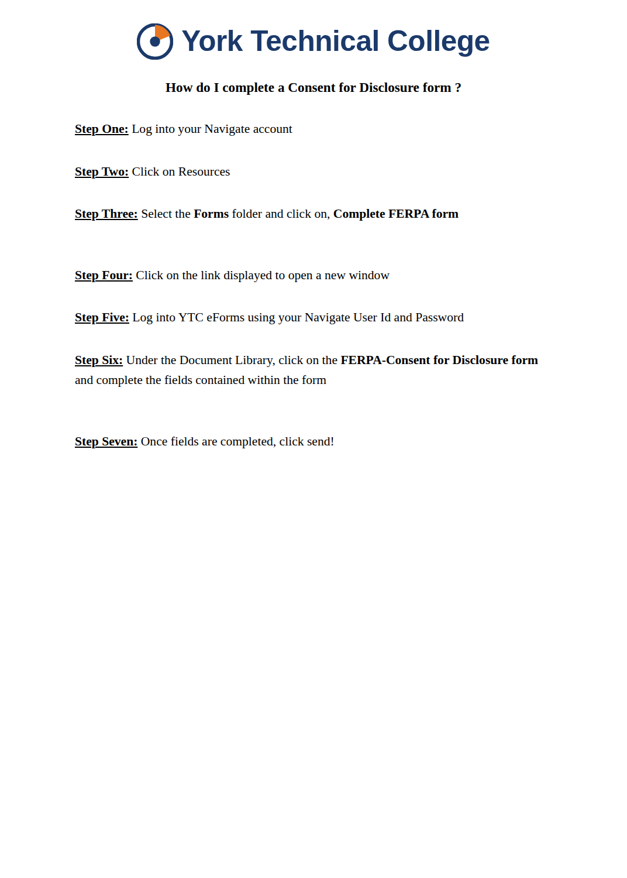York Technical College
How do I complete a Consent for Disclosure form ?
Step One: Log into your Navigate account
Step Two: Click on Resources
Step Three: Select the Forms folder and click on, Complete FERPA form
Step Four: Click on the link displayed to open a new window
Step Five: Log into YTC eForms using your Navigate User Id and Password
Step Six: Under the Document Library, click on the FERPA-Consent for Disclosure form and complete the fields contained within the form
Step Seven: Once fields are completed, click send!